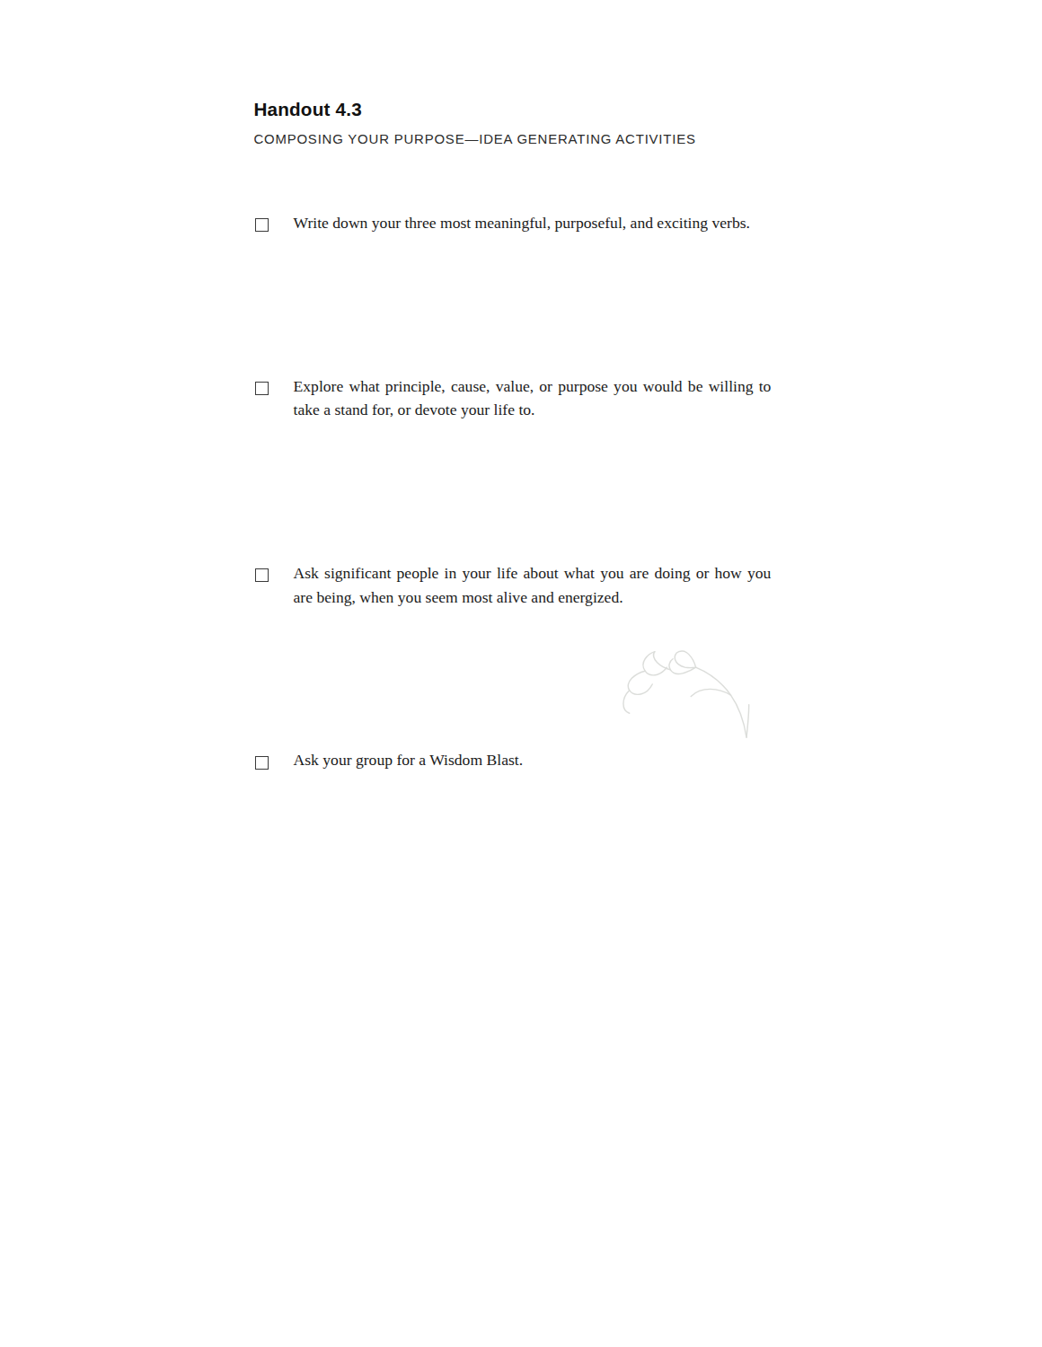Handout 4.3
Composing Your Purpose—Idea Generating Activities
Write down your three most meaningful, purposeful, and exciting verbs.
Explore what principle, cause, value, or purpose you would be willing to take a stand for, or devote your life to.
Ask significant people in your life about what you are doing or how you are being, when you seem most alive and energized.
Ask your group for a Wisdom Blast.